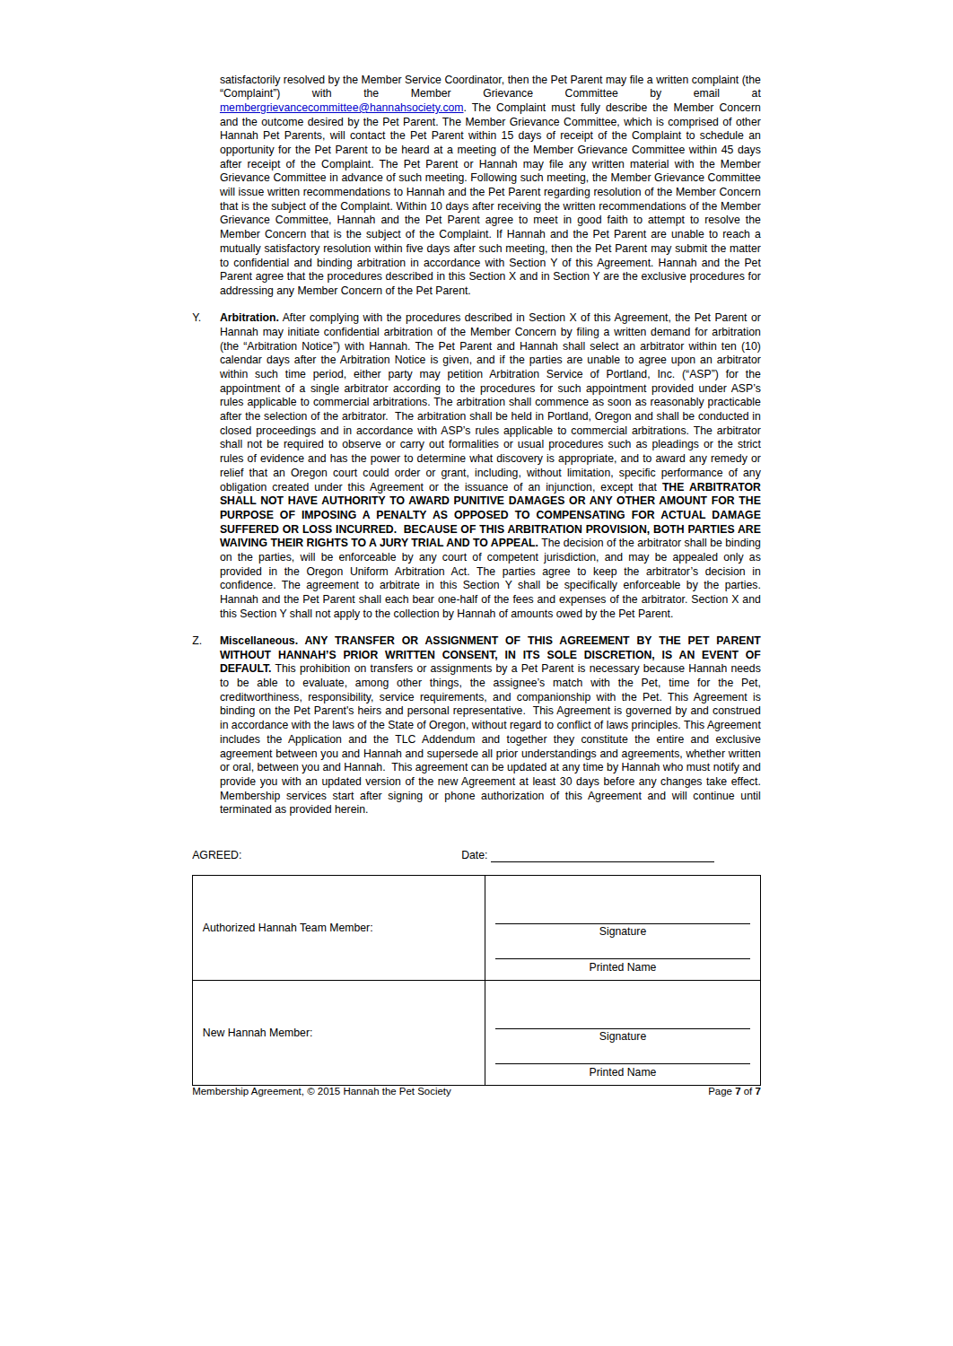satisfactorily resolved by the Member Service Coordinator, then the Pet Parent may file a written complaint (the “Complaint”) with the Member Grievance Committee by email at membergrievancecommittee@hannahsociety.com. The Complaint must fully describe the Member Concern and the outcome desired by the Pet Parent. The Member Grievance Committee, which is comprised of other Hannah Pet Parents, will contact the Pet Parent within 15 days of receipt of the Complaint to schedule an opportunity for the Pet Parent to be heard at a meeting of the Member Grievance Committee within 45 days after receipt of the Complaint. The Pet Parent or Hannah may file any written material with the Member Grievance Committee in advance of such meeting. Following such meeting, the Member Grievance Committee will issue written recommendations to Hannah and the Pet Parent regarding resolution of the Member Concern that is the subject of the Complaint. Within 10 days after receiving the written recommendations of the Member Grievance Committee, Hannah and the Pet Parent agree to meet in good faith to attempt to resolve the Member Concern that is the subject of the Complaint. If Hannah and the Pet Parent are unable to reach a mutually satisfactory resolution within five days after such meeting, then the Pet Parent may submit the matter to confidential and binding arbitration in accordance with Section Y of this Agreement. Hannah and the Pet Parent agree that the procedures described in this Section X and in Section Y are the exclusive procedures for addressing any Member Concern of the Pet Parent.
Y. Arbitration. After complying with the procedures described in Section X of this Agreement, the Pet Parent or Hannah may initiate confidential arbitration of the Member Concern by filing a written demand for arbitration (the “Arbitration Notice”) with Hannah. The Pet Parent and Hannah shall select an arbitrator within ten (10) calendar days after the Arbitration Notice is given, and if the parties are unable to agree upon an arbitrator within such time period, either party may petition Arbitration Service of Portland, Inc. (“ASP”) for the appointment of a single arbitrator according to the procedures for such appointment provided under ASP’s rules applicable to commercial arbitrations. The arbitration shall commence as soon as reasonably practicable after the selection of the arbitrator. The arbitration shall be held in Portland, Oregon and shall be conducted in closed proceedings and in accordance with ASP’s rules applicable to commercial arbitrations. The arbitrator shall not be required to observe or carry out formalities or usual procedures such as pleadings or the strict rules of evidence and has the power to determine what discovery is appropriate, and to award any remedy or relief that an Oregon court could order or grant, including, without limitation, specific performance of any obligation created under this Agreement or the issuance of an injunction, except that THE ARBITRATOR SHALL NOT HAVE AUTHORITY TO AWARD PUNITIVE DAMAGES OR ANY OTHER AMOUNT FOR THE PURPOSE OF IMPOSING A PENALTY AS OPPOSED TO COMPENSATING FOR ACTUAL DAMAGE SUFFERED OR LOSS INCURRED. BECAUSE OF THIS ARBITRATION PROVISION, BOTH PARTIES ARE WAIVING THEIR RIGHTS TO A JURY TRIAL AND TO APPEAL. The decision of the arbitrator shall be binding on the parties, will be enforceable by any court of competent jurisdiction, and may be appealed only as provided in the Oregon Uniform Arbitration Act. The parties agree to keep the arbitrator’s decision in confidence. The agreement to arbitrate in this Section Y shall be specifically enforceable by the parties. Hannah and the Pet Parent shall each bear one-half of the fees and expenses of the arbitrator. Section X and this Section Y shall not apply to the collection by Hannah of amounts owed by the Pet Parent.
Z. Miscellaneous. ANY TRANSFER OR ASSIGNMENT OF THIS AGREEMENT BY THE PET PARENT WITHOUT HANNAH’S PRIOR WRITTEN CONSENT, IN ITS SOLE DISCRETION, IS AN EVENT OF DEFAULT. This prohibition on transfers or assignments by a Pet Parent is necessary because Hannah needs to be able to evaluate, among other things, the assignee’s match with the Pet, time for the Pet, creditworthiness, responsibility, service requirements, and companionship with the Pet. This Agreement is binding on the Pet Parent's heirs and personal representative. This Agreement is governed by and construed in accordance with the laws of the State of Oregon, without regard to conflict of laws principles. This Agreement includes the Application and the TLC Addendum and together they constitute the entire and exclusive agreement between you and Hannah and supersede all prior understandings and agreements, whether written or oral, between you and Hannah. This agreement can be updated at any time by Hannah who must notify and provide you with an updated version of the new Agreement at least 30 days before any changes take effect. Membership services start after signing or phone authorization of this Agreement and will continue until terminated as provided herein.
AGREED: Date:
| Authorized Hannah Team Member: | Signature Printed Name |
| New Hannah Member: | Signature Printed Name |
Membership Agreement, © 2015 Hannah the Pet Society Page 7 of 7